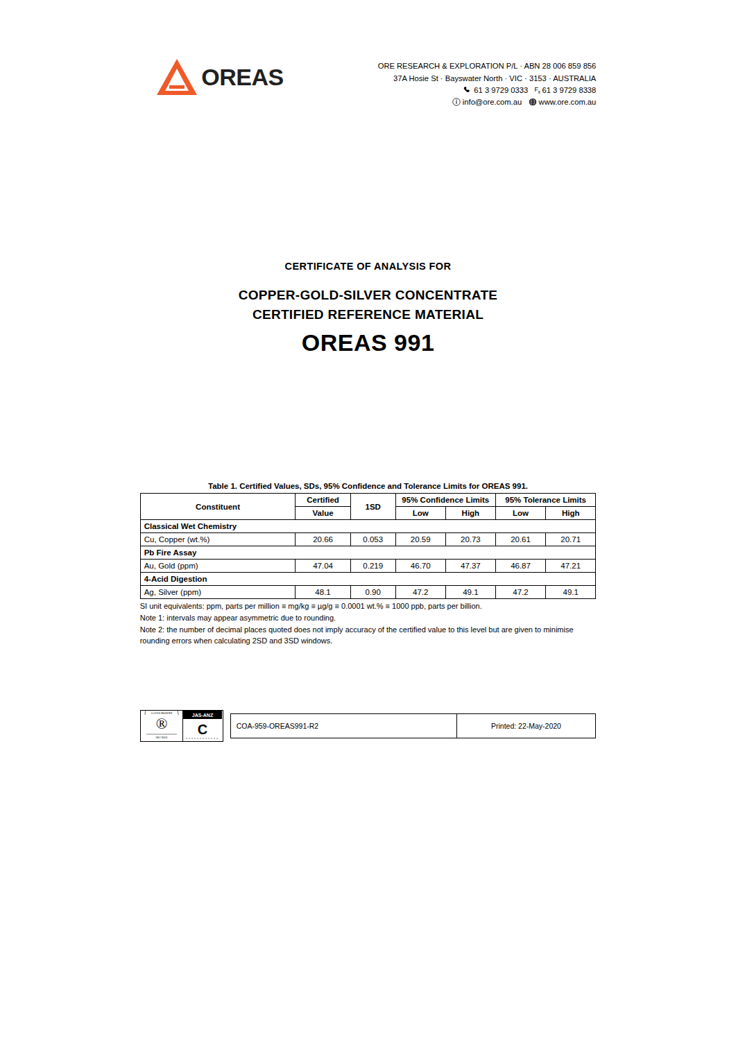OREAS
ORE RESEARCH & EXPLORATION P/L · ABN 28 006 859 856 37A Hosie St · Bayswater North · VIC · 3153 · AUSTRALIA 61 3 9729 0333 Fx 61 3 9729 8338 info@ore.com.au www.ore.com.au
CERTIFICATE OF ANALYSIS FOR
COPPER-GOLD-SILVER CONCENTRATE
CERTIFIED REFERENCE MATERIAL
OREAS 991
Table 1. Certified Values, SDs, 95% Confidence and Tolerance Limits for OREAS 991.
| Constituent | Certified | 1SD | 95% Confidence Limits | 95% Tolerance Limits |
| --- | --- | --- | --- | --- |
| Value | Low | High | Low | High |
| Classical Wet Chemistry |
| Cu, Copper (wt.%) | 20.66 | 0.053 | 20.59 | 20.73 | 20.61 | 20.71 |
| Pb Fire Assay |
| Au, Gold (ppm) | 47.04 | 0.219 | 46.70 | 47.37 | 46.87 | 47.21 |
| 4-Acid Digestion |
| Ag, Silver (ppm) | 48.1 | 0.90 | 47.2 | 49.1 | 47.2 | 49.1 |
SI unit equivalents: ppm, parts per million ≡ mg/kg ≡ µg/g ≡ 0.0001 wt.% ≡ 1000 ppb, parts per billion.
Note 1: intervals may appear asymmetric due to rounding.
Note 2: the number of decimal places quoted does not imply accuracy of the certified value to this level but are given to minimise rounding errors when calculating 2SD and 3SD windows.
® LLOYD'S REGISTER ISO 9001
JAS-ANZ C
COA-959-OREAS991-R2
Printed: 22-May-2020